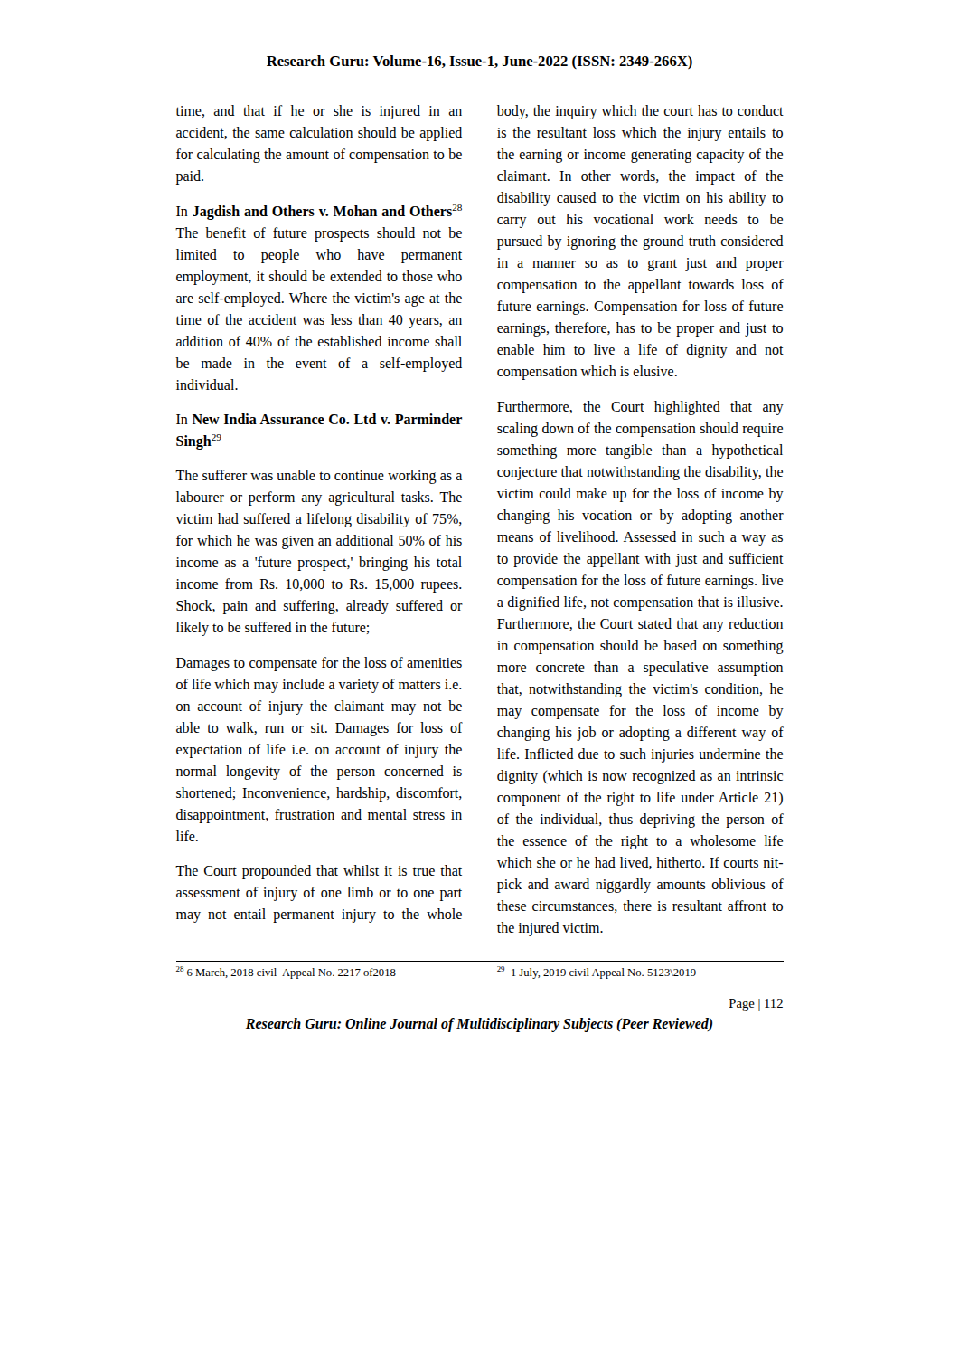Research Guru: Volume-16, Issue-1, June-2022 (ISSN: 2349-266X)
time, and that if he or she is injured in an accident, the same calculation should be applied for calculating the amount of compensation to be paid.
In Jagdish and Others v. Mohan and Others28 The benefit of future prospects should not be limited to people who have permanent employment, it should be extended to those who are self-employed. Where the victim's age at the time of the accident was less than 40 years, an addition of 40% of the established income shall be made in the event of a self-employed individual.
In New India Assurance Co. Ltd v. Parminder Singh29
The sufferer was unable to continue working as a labourer or perform any agricultural tasks. The victim had suffered a lifelong disability of 75%, for which he was given an additional 50% of his income as a 'future prospect,' bringing his total income from Rs. 10,000 to Rs. 15,000 rupees. Shock, pain and suffering, already suffered or likely to be suffered in the future;
Damages to compensate for the loss of amenities of life which may include a variety of matters i.e. on account of injury the claimant may not be able to walk, run or sit. Damages for loss of expectation of life i.e. on account of injury the normal longevity of the person concerned is shortened; Inconvenience, hardship, discomfort, disappointment, frustration and mental stress in life.
The Court propounded that whilst it is true that assessment of injury of one limb or to one part may not entail permanent injury to the whole body, the inquiry which the court has to conduct is the resultant loss which the injury entails to the earning or income generating capacity of the claimant. In other words, the impact of the disability caused to the victim on his ability to carry out his vocational work needs to be pursued by ignoring the ground truth considered in a manner so as to grant just and proper compensation to the appellant towards loss of future earnings. Compensation for loss of future earnings, therefore, has to be proper and just to enable him to live a life of dignity and not compensation which is elusive.
Furthermore, the Court highlighted that any scaling down of the compensation should require something more tangible than a hypothetical conjecture that notwithstanding the disability, the victim could make up for the loss of income by changing his vocation or by adopting another means of livelihood. Assessed in such a way as to provide the appellant with just and sufficient compensation for the loss of future earnings. live a dignified life, not compensation that is illusive. Furthermore, the Court stated that any reduction in compensation should be based on something more concrete than a speculative assumption that, notwithstanding the victim's condition, he may compensate for the loss of income by changing his job or adopting a different way of life. Inflicted due to such injuries undermine the dignity (which is now recognized as an intrinsic component of the right to life under Article 21) of the individual, thus depriving the person of the essence of the right to a wholesome life which she or he had lived, hitherto. If courts nit-pick and award niggardly amounts oblivious of these circumstances, there is resultant affront to the injured victim.
28 6 March, 2018 civil Appeal No. 2217 of2018
29 1 July, 2019 civil Appeal No. 5123\2019
Page | 112
Research Guru: Online Journal of Multidisciplinary Subjects (Peer Reviewed)